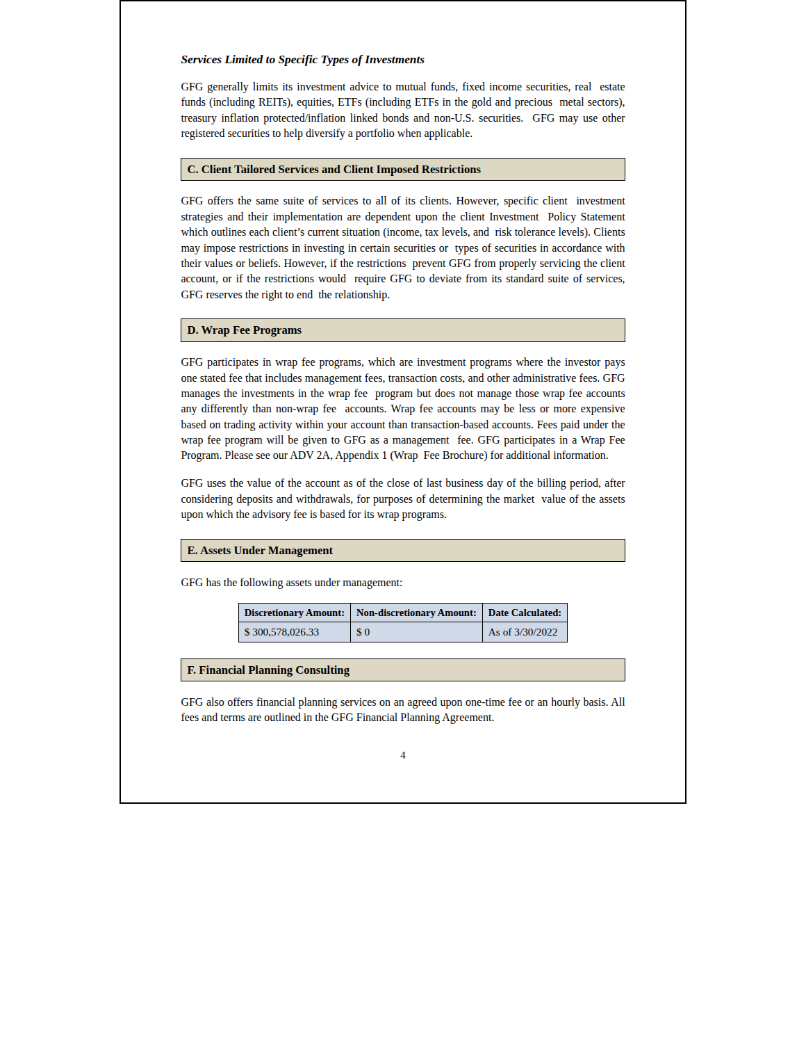Services Limited to Specific Types of Investments
GFG generally limits its investment advice to mutual funds, fixed income securities, real estate funds (including REITs), equities, ETFs (including ETFs in the gold and precious metal sectors), treasury inflation protected/inflation linked bonds and non-U.S. securities. GFG may use other registered securities to help diversify a portfolio when applicable.
C. Client Tailored Services and Client Imposed Restrictions
GFG offers the same suite of services to all of its clients. However, specific client investment strategies and their implementation are dependent upon the client Investment Policy Statement which outlines each client’s current situation (income, tax levels, and risk tolerance levels). Clients may impose restrictions in investing in certain securities or types of securities in accordance with their values or beliefs. However, if the restrictions prevent GFG from properly servicing the client account, or if the restrictions would require GFG to deviate from its standard suite of services, GFG reserves the right to end the relationship.
D. Wrap Fee Programs
GFG participates in wrap fee programs, which are investment programs where the investor pays one stated fee that includes management fees, transaction costs, and other administrative fees. GFG manages the investments in the wrap fee program but does not manage those wrap fee accounts any differently than non-wrap fee accounts. Wrap fee accounts may be less or more expensive based on trading activity within your account than transaction-based accounts. Fees paid under the wrap fee program will be given to GFG as a management fee. GFG participates in a Wrap Fee Program. Please see our ADV 2A, Appendix 1 (Wrap Fee Brochure) for additional information.
GFG uses the value of the account as of the close of last business day of the billing period, after considering deposits and withdrawals, for purposes of determining the market value of the assets upon which the advisory fee is based for its wrap programs.
E. Assets Under Management
GFG has the following assets under management:
| Discretionary Amount: | Non-discretionary Amount: | Date Calculated: |
| --- | --- | --- |
| $ 300,578,026.33 | $ 0 | As of 3/30/2022 |
F. Financial Planning Consulting
GFG also offers financial planning services on an agreed upon one-time fee or an hourly basis. All fees and terms are outlined in the GFG Financial Planning Agreement.
4